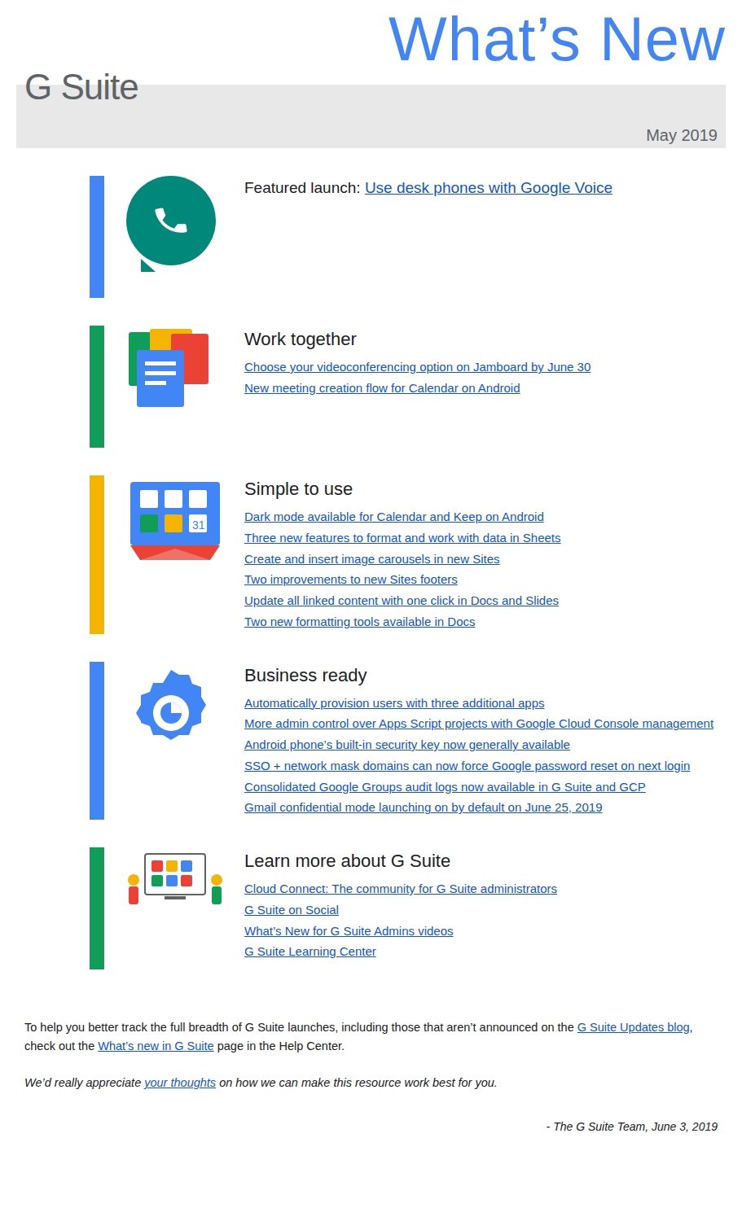What’s New
G Suite
May 2019
Featured launch: Use desk phones with Google Voice
Work together
Choose your videoconferencing option on Jamboard by June 30
New meeting creation flow for Calendar on Android
31
Simple to use
Dark mode available for Calendar and Keep on Android
Three new features to format and work with data in Sheets
Create and insert image carousels in new Sites
Two improvements to new Sites footers
Update all linked content with one click in Docs and Slides
Two new formatting tools available in Docs
Business ready
Automatically provision users with three additional apps
More admin control over Apps Script projects with Google Cloud Console management
Android phone’s built-in security key now generally available
SSO + network mask domains can now force Google password reset on next login
Consolidated Google Groups audit logs now available in G Suite and GCP
Gmail confidential mode launching on by default on June 25, 2019
Learn more about G Suite
Cloud Connect: The community for G Suite administrators
G Suite on Social
What’s New for G Suite Admins videos
G Suite Learning Center
To help you better track the full breadth of G Suite launches, including those that aren’t announced on the G Suite Updates blog, check out the What’s new in G Suite page in the Help Center.
We’d really appreciate your thoughts on how we can make this resource work best for you.
- The G Suite Team, June 3, 2019